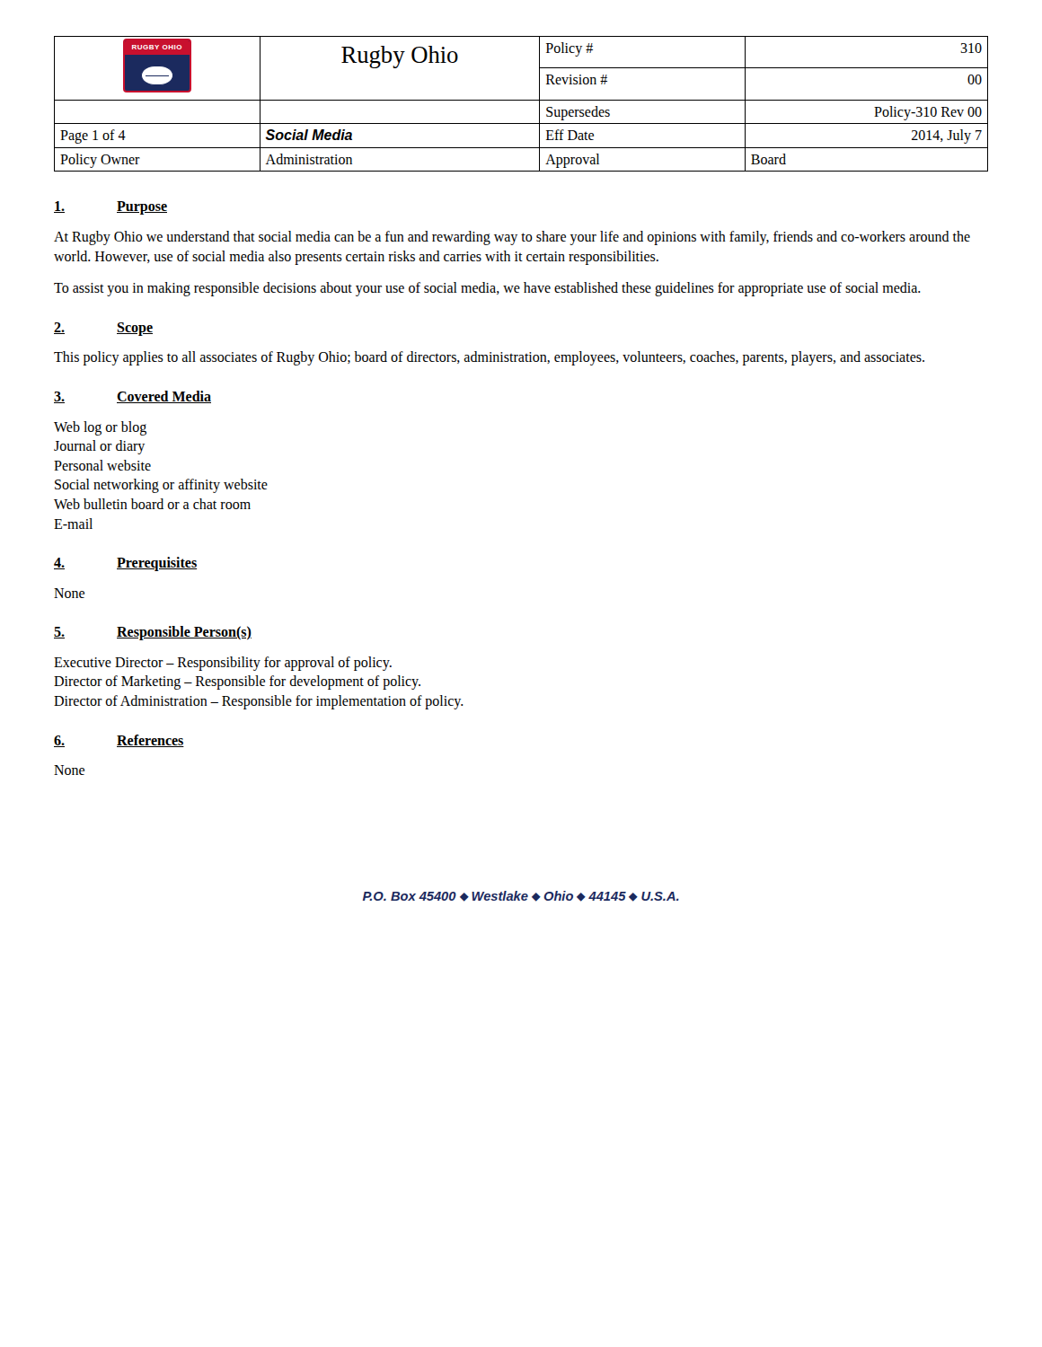| RUGBY OHIO | Rugby Ohio | Policy # | 310 |
| Revision # | 00 |
| | | Supersedes | Policy-310 Rev 00 |
| Page 1 of 4 | Social Media | Eff Date | 2014, July 7 |
| Policy Owner | Administration | Approval | Board |
1. Purpose
At Rugby Ohio we understand that social media can be a fun and rewarding way to share your life and opinions with family, friends and co-workers around the world. However, use of social media also presents certain risks and carries with it certain responsibilities.
To assist you in making responsible decisions about your use of social media, we have established these guidelines for appropriate use of social media.
2. Scope
This policy applies to all associates of Rugby Ohio; board of directors, administration, employees, volunteers, coaches, parents, players, and associates.
3. Covered Media
Web log or blog
Journal or diary
Personal website
Social networking or affinity website
Web bulletin board or a chat room
E-mail
4. Prerequisites
None
5. Responsible Person(s)
Executive Director – Responsibility for approval of policy.
Director of Marketing – Responsible for development of policy.
Director of Administration – Responsible for implementation of policy.
6. References
None
P.O. Box 45400 ◆ Westlake ◆ Ohio ◆ 44145 ◆ U.S.A.